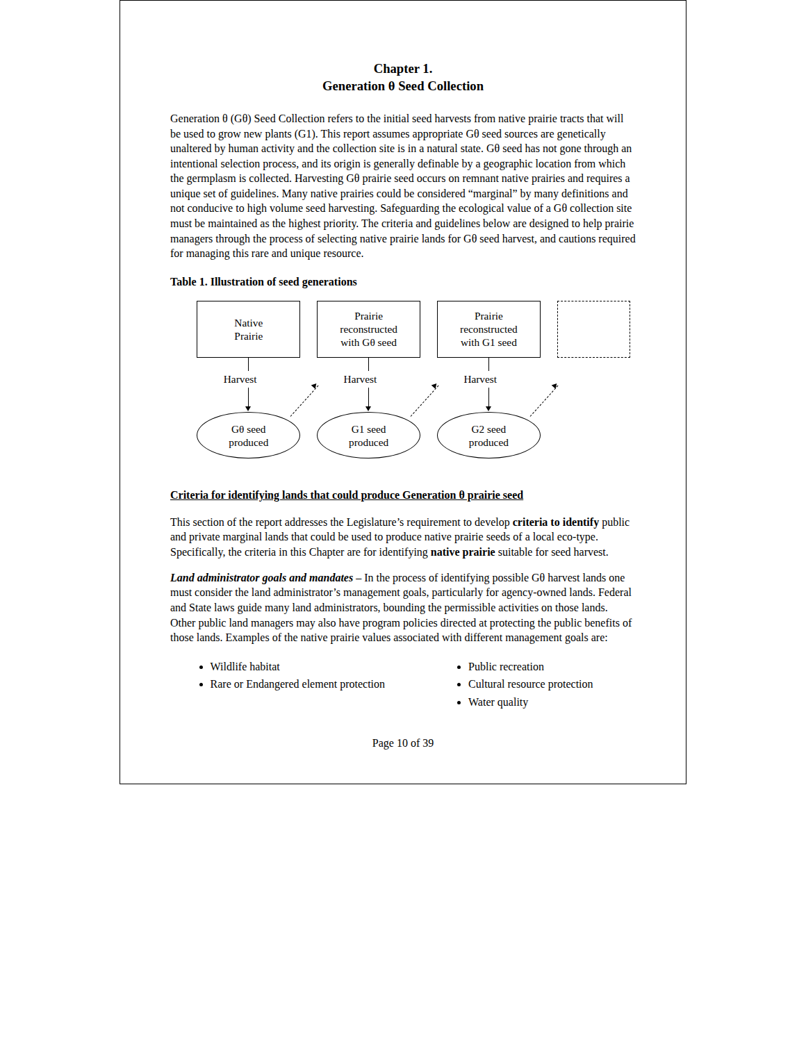Chapter 1.
Generation θ Seed Collection
Generation θ (Gθ) Seed Collection refers to the initial seed harvests from native prairie tracts that will be used to grow new plants (G1). This report assumes appropriate Gθ seed sources are genetically unaltered by human activity and the collection site is in a natural state. Gθ seed has not gone through an intentional selection process, and its origin is generally definable by a geographic location from which the germplasm is collected. Harvesting Gθ prairie seed occurs on remnant native prairies and requires a unique set of guidelines. Many native prairies could be considered “marginal” by many definitions and not conducive to high volume seed harvesting. Safeguarding the ecological value of a Gθ collection site must be maintained as the highest priority. The criteria and guidelines below are designed to help prairie managers through the process of selecting native prairie lands for Gθ seed harvest, and cautions required for managing this rare and unique resource.
Table 1. Illustration of seed generations
Native
Prairie
Prairie
reconstructed
with Gθ seed
Prairie
reconstructed
with G1 seed
Harvest
Harvest
Harvest
Gθ seed
produced
G1 seed
produced
G2 seed
produced
Criteria for identifying lands that could produce Generation θ prairie seed
This section of the report addresses the Legislature’s requirement to develop criteria to identify public and private marginal lands that could be used to produce native prairie seeds of a local eco-type. Specifically, the criteria in this Chapter are for identifying native prairie suitable for seed harvest.
Land administrator goals and mandates – In the process of identifying possible Gθ harvest lands one must consider the land administrator’s management goals, particularly for agency-owned lands. Federal and State laws guide many land administrators, bounding the permissible activities on those lands. Other public land managers may also have program policies directed at protecting the public benefits of those lands. Examples of the native prairie values associated with different management goals are:
Wildlife habitat
Rare or Endangered element protection
Public recreation
Cultural resource protection
Water quality
Page 10 of 39